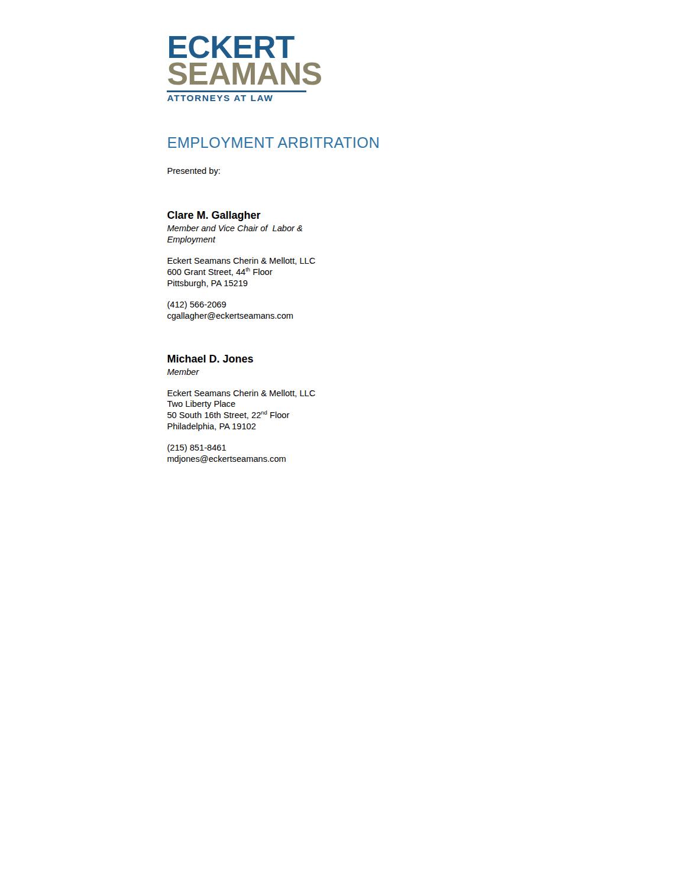ECKERT SEAMANS ATTORNEYS AT LAW
EMPLOYMENT ARBITRATION
Presented by:
Clare M. Gallagher
Member and Vice Chair of Labor &
Employment
Eckert Seamans Cherin & Mellott, LLC
600 Grant Street, 44th Floor
Pittsburgh, PA 15219
(412) 566-2069
cgallagher@eckertseamans.com
Michael D. Jones
Member
Eckert Seamans Cherin & Mellott, LLC
Two Liberty Place
50 South 16th Street, 22nd Floor
Philadelphia, PA 19102
(215) 851-8461
mdjones@eckertseamans.com